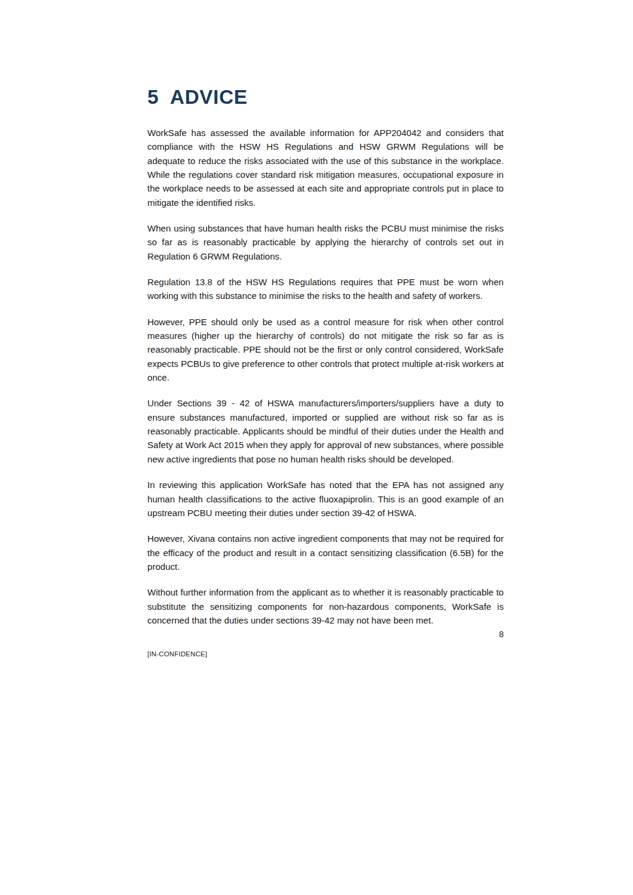5 ADVICE
WorkSafe has assessed the available information for APP204042 and considers that compliance with the HSW HS Regulations and HSW GRWM Regulations will be adequate to reduce the risks associated with the use of this substance in the workplace. While the regulations cover standard risk mitigation measures, occupational exposure in the workplace needs to be assessed at each site and appropriate controls put in place to mitigate the identified risks.
When using substances that have human health risks the PCBU must minimise the risks so far as is reasonably practicable by applying the hierarchy of controls set out in Regulation 6 GRWM Regulations.
Regulation 13.8 of the HSW HS Regulations requires that PPE must be worn when working with this substance to minimise the risks to the health and safety of workers.
However, PPE should only be used as a control measure for risk when other control measures (higher up the hierarchy of controls) do not mitigate the risk so far as is reasonably practicable. PPE should not be the first or only control considered, WorkSafe expects PCBUs to give preference to other controls that protect multiple at-risk workers at once.
Under Sections 39 - 42 of HSWA manufacturers/importers/suppliers have a duty to ensure substances manufactured, imported or supplied are without risk so far as is reasonably practicable. Applicants should be mindful of their duties under the Health and Safety at Work Act 2015 when they apply for approval of new substances, where possible new active ingredients that pose no human health risks should be developed.
In reviewing this application WorkSafe has noted that the EPA has not assigned any human health classifications to the active fluoxapiprolin. This is an good example of an upstream PCBU meeting their duties under section 39-42 of HSWA.
However, Xivana contains non active ingredient components that may not be required for the efficacy of the product and result in a contact sensitizing classification (6.5B) for the product.
Without further information from the applicant as to whether it is reasonably practicable to substitute the sensitizing components for non-hazardous components, WorkSafe is concerned that the duties under sections 39-42 may not have been met.
8
[IN-CONFIDENCE]